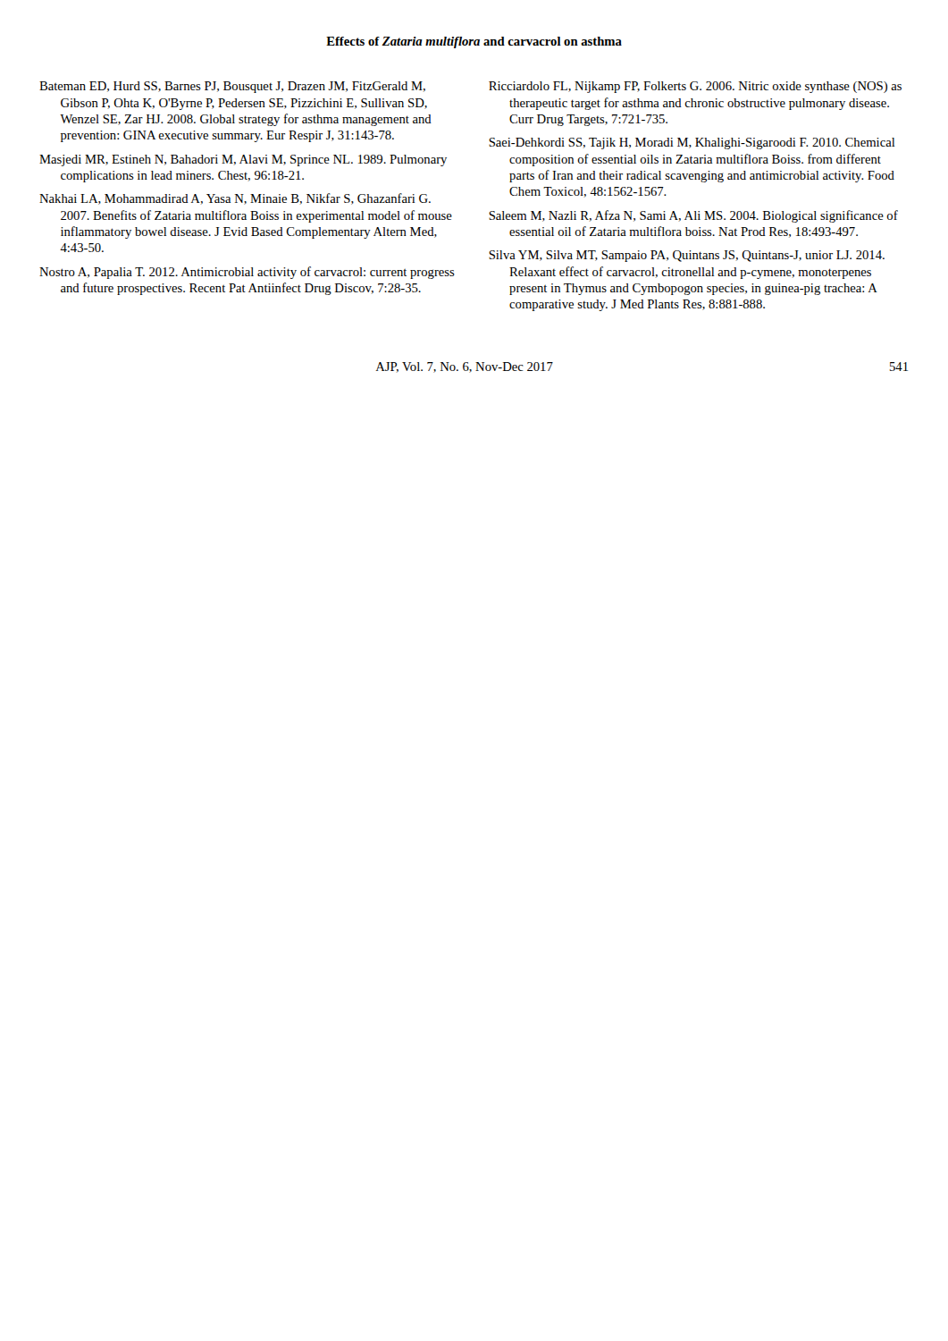Effects of Zataria multiflora and carvacrol on asthma
Bateman ED, Hurd SS, Barnes PJ, Bousquet J, Drazen JM, FitzGerald M, Gibson P, Ohta K, O'Byrne P, Pedersen SE, Pizzichini E, Sullivan SD, Wenzel SE, Zar HJ. 2008. Global strategy for asthma management and prevention: GINA executive summary. Eur Respir J, 31:143-78.
Masjedi MR, Estineh N, Bahadori M, Alavi M, Sprince NL. 1989. Pulmonary complications in lead miners. Chest, 96:18-21.
Nakhai LA, Mohammadirad A, Yasa N, Minaie B, Nikfar S, Ghazanfari G. 2007. Benefits of Zataria multiflora Boiss in experimental model of mouse inflammatory bowel disease. J Evid Based Complementary Altern Med, 4:43-50.
Nostro A, Papalia T. 2012. Antimicrobial activity of carvacrol: current progress and future prospectives. Recent Pat Antiinfect Drug Discov, 7:28-35.
Ricciardolo FL, Nijkamp FP, Folkerts G. 2006. Nitric oxide synthase (NOS) as therapeutic target for asthma and chronic obstructive pulmonary disease. Curr Drug Targets, 7:721-735.
Saei-Dehkordi SS, Tajik H, Moradi M, Khalighi-Sigaroodi F. 2010. Chemical composition of essential oils in Zataria multiflora Boiss. from different parts of Iran and their radical scavenging and antimicrobial activity. Food Chem Toxicol, 48:1562-1567.
Saleem M, Nazli R, Afza N, Sami A, Ali MS. 2004. Biological significance of essential oil of Zataria multiflora boiss. Nat Prod Res, 18:493-497.
Silva YM, Silva MT, Sampaio PA, Quintans JS, Quintans-J, unior LJ. 2014. Relaxant effect of carvacrol, citronellal and p-cymene, monoterpenes present in Thymus and Cymbopogon species, in guinea-pig trachea: A comparative study. J Med Plants Res, 8:881-888.
AJP, Vol. 7, No. 6, Nov-Dec 2017 541